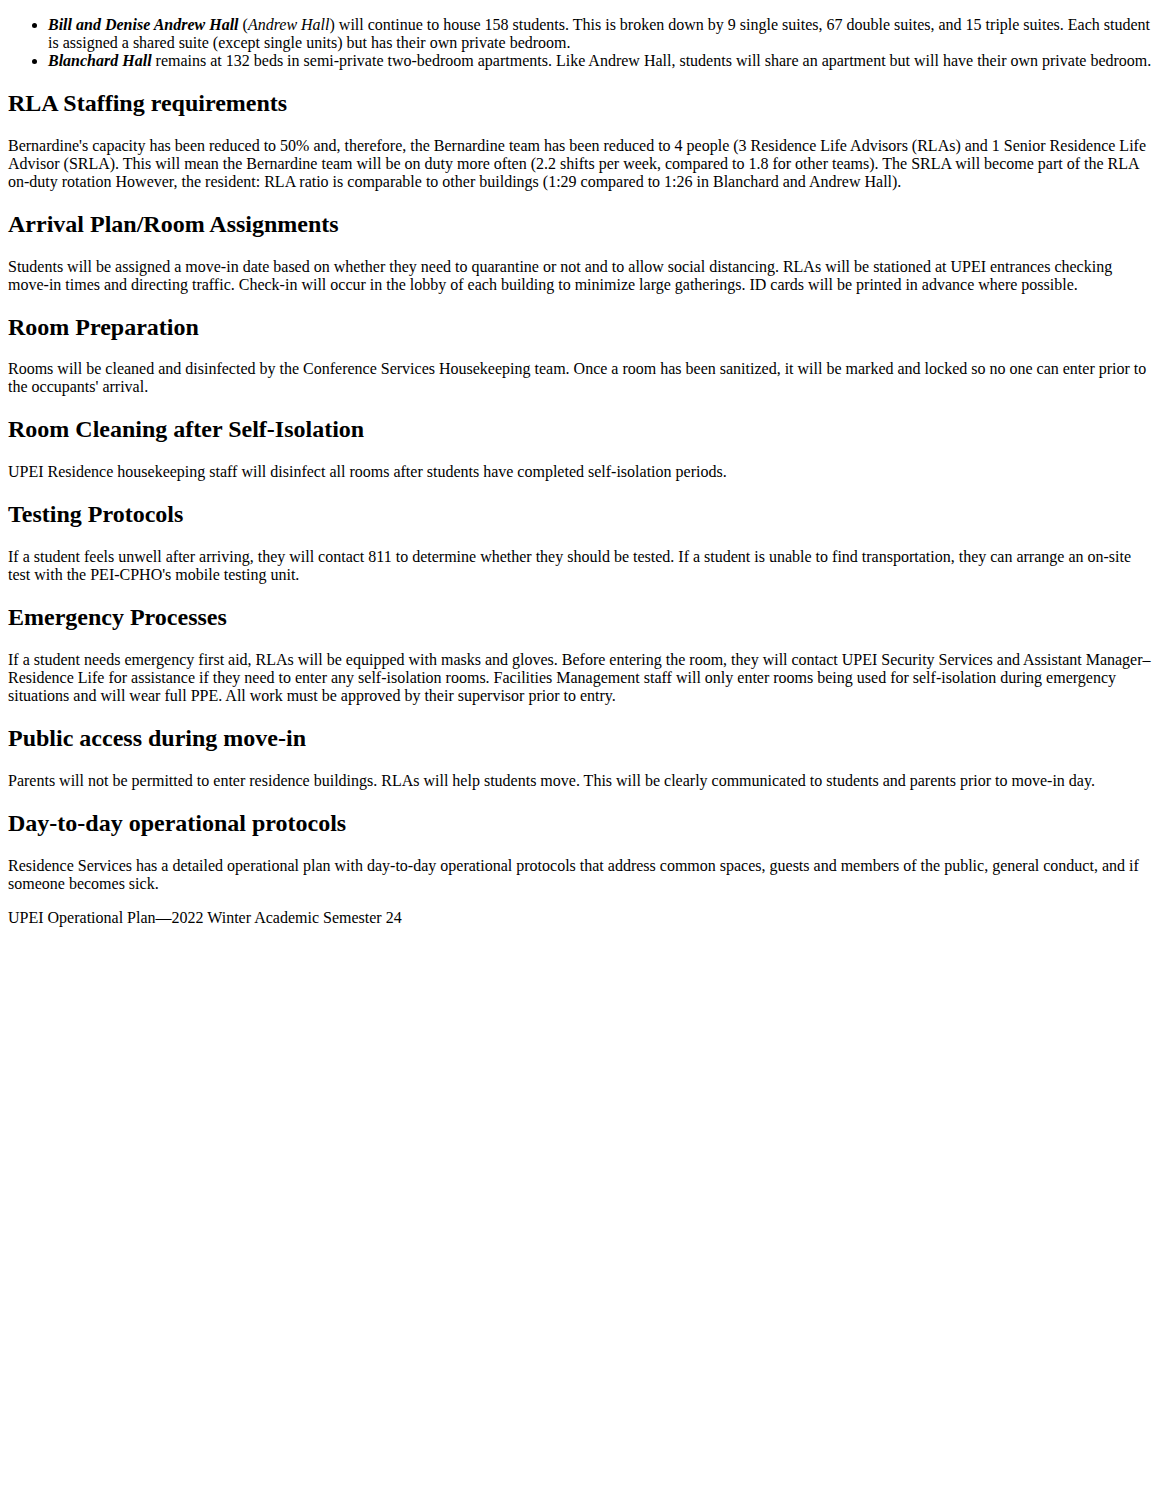Bill and Denise Andrew Hall (Andrew Hall) will continue to house 158 students. This is broken down by 9 single suites, 67 double suites, and 15 triple suites. Each student is assigned a shared suite (except single units) but has their own private bedroom.
Blanchard Hall remains at 132 beds in semi-private two-bedroom apartments. Like Andrew Hall, students will share an apartment but will have their own private bedroom.
RLA Staffing requirements
Bernardine's capacity has been reduced to 50% and, therefore, the Bernardine team has been reduced to 4 people (3 Residence Life Advisors (RLAs) and 1 Senior Residence Life Advisor (SRLA). This will mean the Bernardine team will be on duty more often (2.2 shifts per week, compared to 1.8 for other teams). The SRLA will become part of the RLA on-duty rotation However, the resident: RLA ratio is comparable to other buildings (1:29 compared to 1:26 in Blanchard and Andrew Hall).
Arrival Plan/Room Assignments
Students will be assigned a move-in date based on whether they need to quarantine or not and to allow social distancing. RLAs will be stationed at UPEI entrances checking move-in times and directing traffic. Check-in will occur in the lobby of each building to minimize large gatherings. ID cards will be printed in advance where possible.
Room Preparation
Rooms will be cleaned and disinfected by the Conference Services Housekeeping team. Once a room has been sanitized, it will be marked and locked so no one can enter prior to the occupants' arrival.
Room Cleaning after Self-Isolation
UPEI Residence housekeeping staff will disinfect all rooms after students have completed self-isolation periods.
Testing Protocols
If a student feels unwell after arriving, they will contact 811 to determine whether they should be tested. If a student is unable to find transportation, they can arrange an on-site test with the PEI-CPHO's mobile testing unit.
Emergency Processes
If a student needs emergency first aid, RLAs will be equipped with masks and gloves. Before entering the room, they will contact UPEI Security Services and Assistant Manager–Residence Life for assistance if they need to enter any self-isolation rooms. Facilities Management staff will only enter rooms being used for self-isolation during emergency situations and will wear full PPE. All work must be approved by their supervisor prior to entry.
Public access during move-in
Parents will not be permitted to enter residence buildings. RLAs will help students move. This will be clearly communicated to students and parents prior to move-in day.
Day-to-day operational protocols
Residence Services has a detailed operational plan with day-to-day operational protocols that address common spaces, guests and members of the public, general conduct, and if someone becomes sick.
UPEI Operational Plan—2022 Winter Academic Semester 24